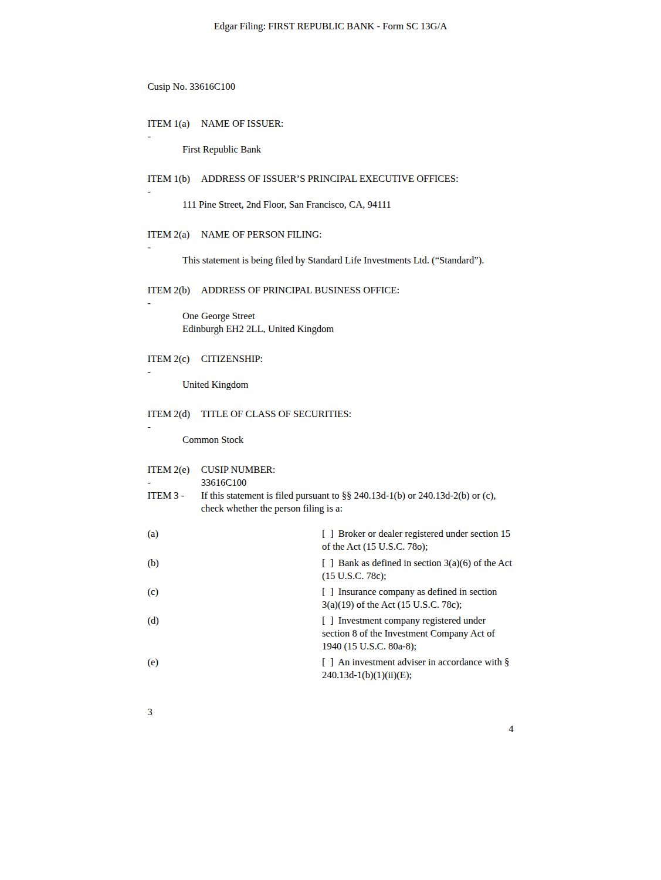Edgar Filing: FIRST REPUBLIC BANK - Form SC 13G/A
Cusip No. 33616C100
| ITEM 1(a) | NAME OF ISSUER: |
| - | |
First Republic Bank
| ITEM 1(b) | ADDRESS OF ISSUER’S PRINCIPAL EXECUTIVE OFFICES: |
| - | |
111 Pine Street, 2nd Floor, San Francisco, CA, 94111
| ITEM 2(a) | NAME OF PERSON FILING: |
| - | |
This statement is being filed by Standard Life Investments Ltd. (“Standard”).
| ITEM 2(b) | ADDRESS OF PRINCIPAL BUSINESS OFFICE: |
| - | |
One George Street
Edinburgh EH2 2LL, United Kingdom
| ITEM 2(c) | CITIZENSHIP: |
| - | |
United Kingdom
| ITEM 2(d) | TITLE OF CLASS OF SECURITIES: |
| - | |
Common Stock
| ITEM 2(e) | CUSIP NUMBER: |
| - | 33616C100 |
| ITEM 3 - | If this statement is filed pursuant to §§ 240.13d-1(b) or 240.13d-2(b) or (c), check whether the person filing is a: |
| (a) | | [ ] Broker or dealer registered under section 15 of the Act (15 U.S.C. 78o); |
| (b) | | [ ] Bank as defined in section 3(a)(6) of the Act (15 U.S.C. 78c); |
| (c) | | [ ] Insurance company as defined in section 3(a)(19) of the Act (15 U.S.C. 78c); |
| (d) | | [ ] Investment company registered under section 8 of the Investment Company Act of 1940 (15 U.S.C. 80a-8); |
| (e) | | [ ] An investment adviser in accordance with § 240.13d-1(b)(1)(ii)(E); |
3
4